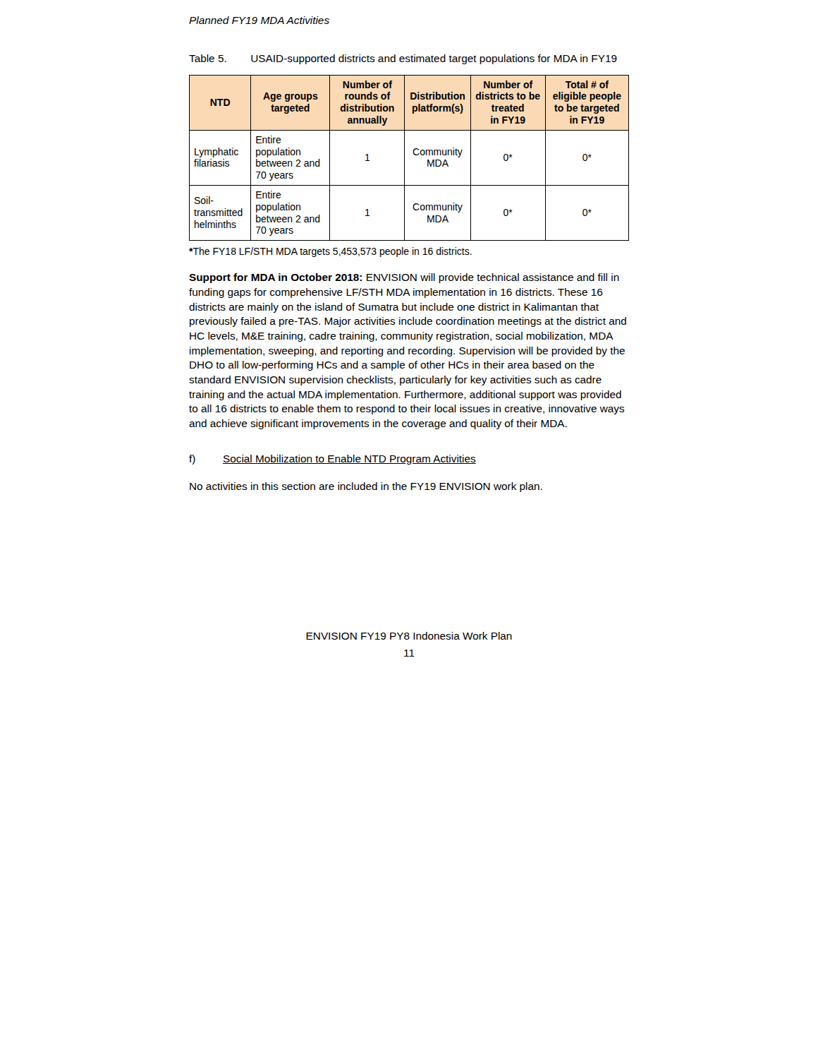Planned FY19 MDA Activities
Table 5. USAID-supported districts and estimated target populations for MDA in FY19
| NTD | Age groups targeted | Number of rounds of distribution annually | Distribution platform(s) | Number of districts to be treated in FY19 | Total # of eligible people to be targeted in FY19 |
| --- | --- | --- | --- | --- | --- |
| Lymphatic filariasis | Entire population between 2 and 70 years | 1 | Community MDA | 0* | 0* |
| Soil-transmitted helminths | Entire population between 2 and 70 years | 1 | Community MDA | 0* | 0* |
*The FY18 LF/STH MDA targets 5,453,573 people in 16 districts.
Support for MDA in October 2018: ENVISION will provide technical assistance and fill in funding gaps for comprehensive LF/STH MDA implementation in 16 districts. These 16 districts are mainly on the island of Sumatra but include one district in Kalimantan that previously failed a pre-TAS. Major activities include coordination meetings at the district and HC levels, M&E training, cadre training, community registration, social mobilization, MDA implementation, sweeping, and reporting and recording. Supervision will be provided by the DHO to all low-performing HCs and a sample of other HCs in their area based on the standard ENVISION supervision checklists, particularly for key activities such as cadre training and the actual MDA implementation. Furthermore, additional support was provided to all 16 districts to enable them to respond to their local issues in creative, innovative ways and achieve significant improvements in the coverage and quality of their MDA.
f) Social Mobilization to Enable NTD Program Activities
No activities in this section are included in the FY19 ENVISION work plan.
ENVISION FY19 PY8 Indonesia Work Plan
11